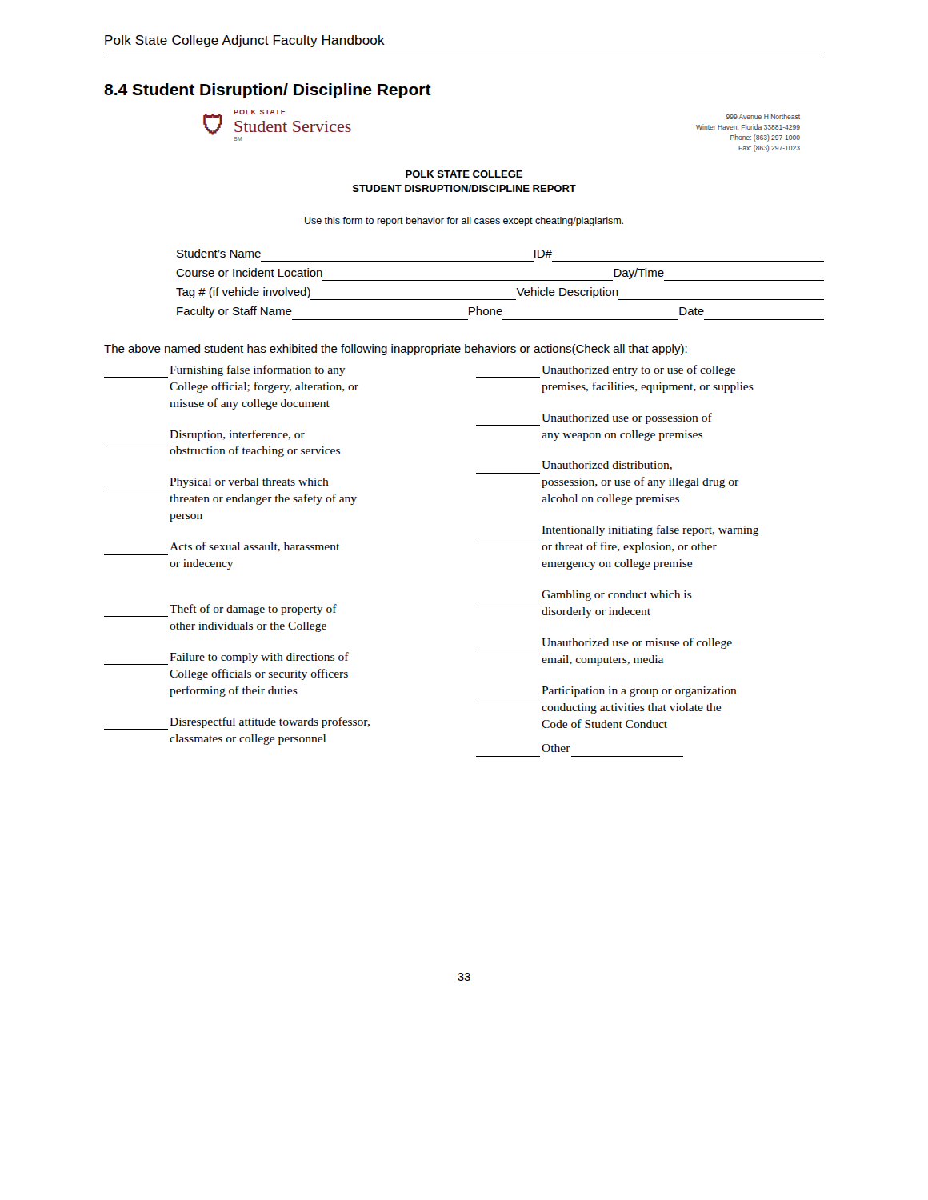Polk State College Adjunct Faculty Handbook
8.4 Student Disruption/ Discipline Report
🛡
POLK STATE
Student Services
SM
999 Avenue H Northeast
Winter Haven, Florida 33881-4299
Phone: (863) 297-1000
Fax: (863) 297-1023
POLK STATE COLLEGE
STUDENT DISRUPTION/DISCIPLINE REPORT
Use this form to report behavior for all cases except cheating/plagiarism.
Student’s Name ID#
Course or Incident Location Day/Time
Tag # (if vehicle involved) Vehicle Description
Faculty or Staff Name Phone Date
The above named student has exhibited the following inappropriate behaviors or actions(Check all that apply):
Furnishing false information to any College official; forgery, alteration, or misuse of any college document
Disruption, interference, or obstruction of teaching or services
Physical or verbal threats which threaten or endanger the safety of any person
Acts of sexual assault, harassment or indecency
Theft of or damage to property of other individuals or the College
Failure to comply with directions of College officials or security officers performing of their duties
Disrespectful attitude towards professor, classmates or college personnel
Unauthorized entry to or use of college premises, facilities, equipment, or supplies
Unauthorized use or possession of any weapon on college premises
Unauthorized distribution, possession, or use of any illegal drug or alcohol on college premises
Intentionally initiating false report, warning or threat of fire, explosion, or other emergency on college premise
Gambling or conduct which is disorderly or indecent
Unauthorized use or misuse of college email, computers, media
Participation in a group or organization conducting activities that violate the Code of Student Conduct
Other
33